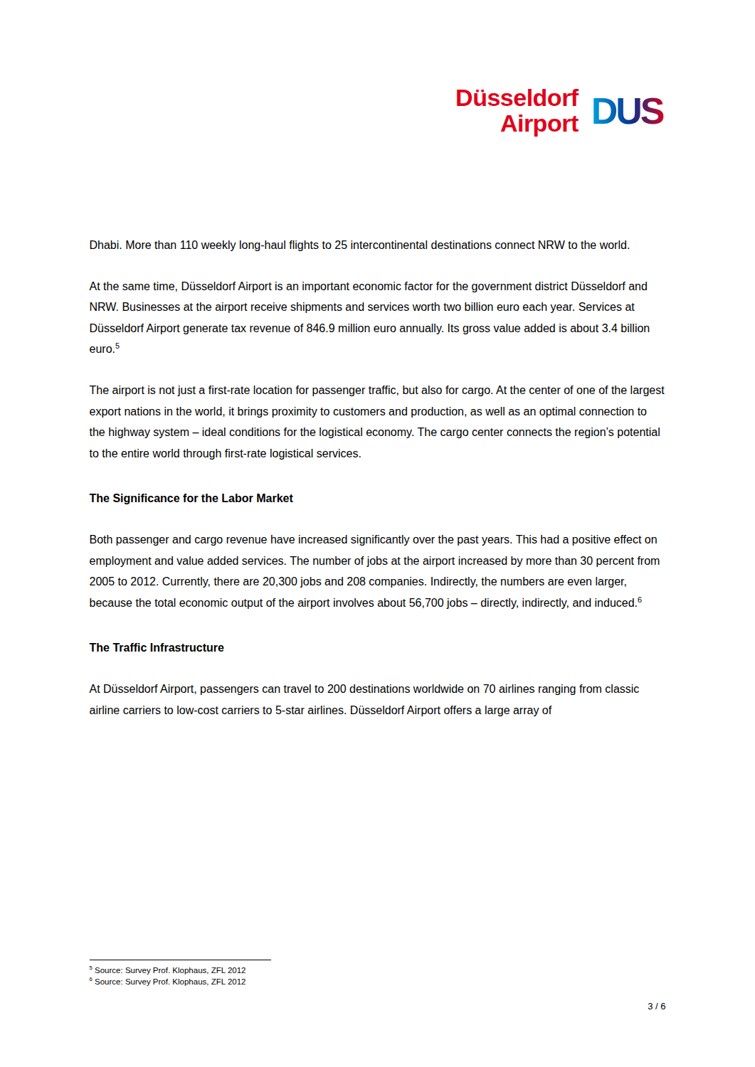Düsseldorf
Airport
DUS
Dhabi. More than 110 weekly long-haul flights to 25 intercontinental destinations connect NRW to the world.
At the same time, Düsseldorf Airport is an important economic factor for the government district Düsseldorf and NRW. Businesses at the airport receive shipments and services worth two billion euro each year. Services at Düsseldorf Airport generate tax revenue of 846.9 million euro annually. Its gross value added is about 3.4 billion euro.5
The airport is not just a first-rate location for passenger traffic, but also for cargo. At the center of one of the largest export nations in the world, it brings proximity to customers and production, as well as an optimal connection to the highway system – ideal conditions for the logistical economy. The cargo center connects the region’s potential to the entire world through first-rate logistical services.
The Significance for the Labor Market
Both passenger and cargo revenue have increased significantly over the past years. This had a positive effect on employment and value added services. The number of jobs at the airport increased by more than 30 percent from 2005 to 2012. Currently, there are 20,300 jobs and 208 companies. Indirectly, the numbers are even larger, because the total economic output of the airport involves about 56,700 jobs – directly, indirectly, and induced.6
The Traffic Infrastructure
At Düsseldorf Airport, passengers can travel to 200 destinations worldwide on 70 airlines ranging from classic airline carriers to low-cost carriers to 5-star airlines. Düsseldorf Airport offers a large array of
5 Source: Survey Prof. Klophaus, ZFL 2012
6 Source: Survey Prof. Klophaus, ZFL 2012
3 / 6